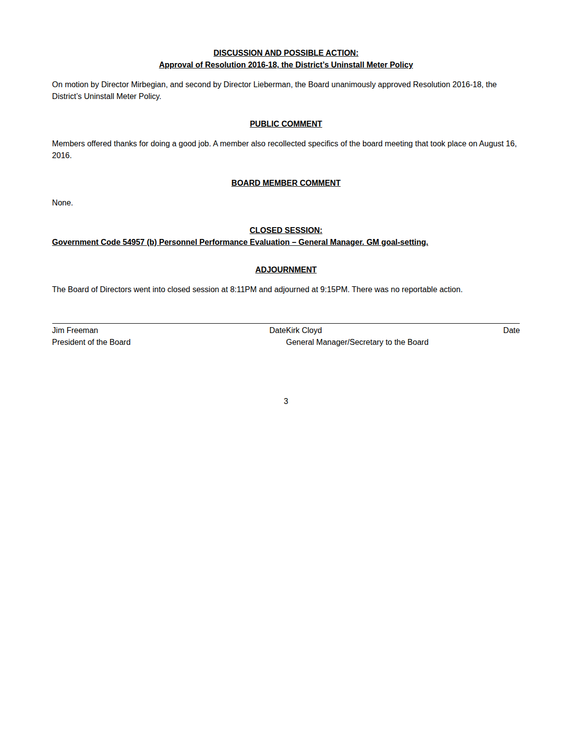DISCUSSION AND POSSIBLE ACTION: Approval of Resolution 2016-18, the District’s Uninstall Meter Policy
On motion by Director Mirbegian, and second by Director Lieberman, the Board unanimously approved Resolution 2016-18, the District’s Uninstall Meter Policy.
PUBLIC COMMENT
Members offered thanks for doing a good job. A member also recollected specifics of the board meeting that took place on August 16, 2016.
BOARD MEMBER COMMENT
None.
CLOSED SESSION: Government Code 54957 (b) Personnel Performance Evaluation – General Manager. GM goal-setting.
ADJOURNMENT
The Board of Directors went into closed session at 8:11PM and adjourned at 9:15PM. There was no reportable action.
| Jim Freeman Date President of the Board | Kirk Cloyd Date General Manager/Secretary to the Board |
3